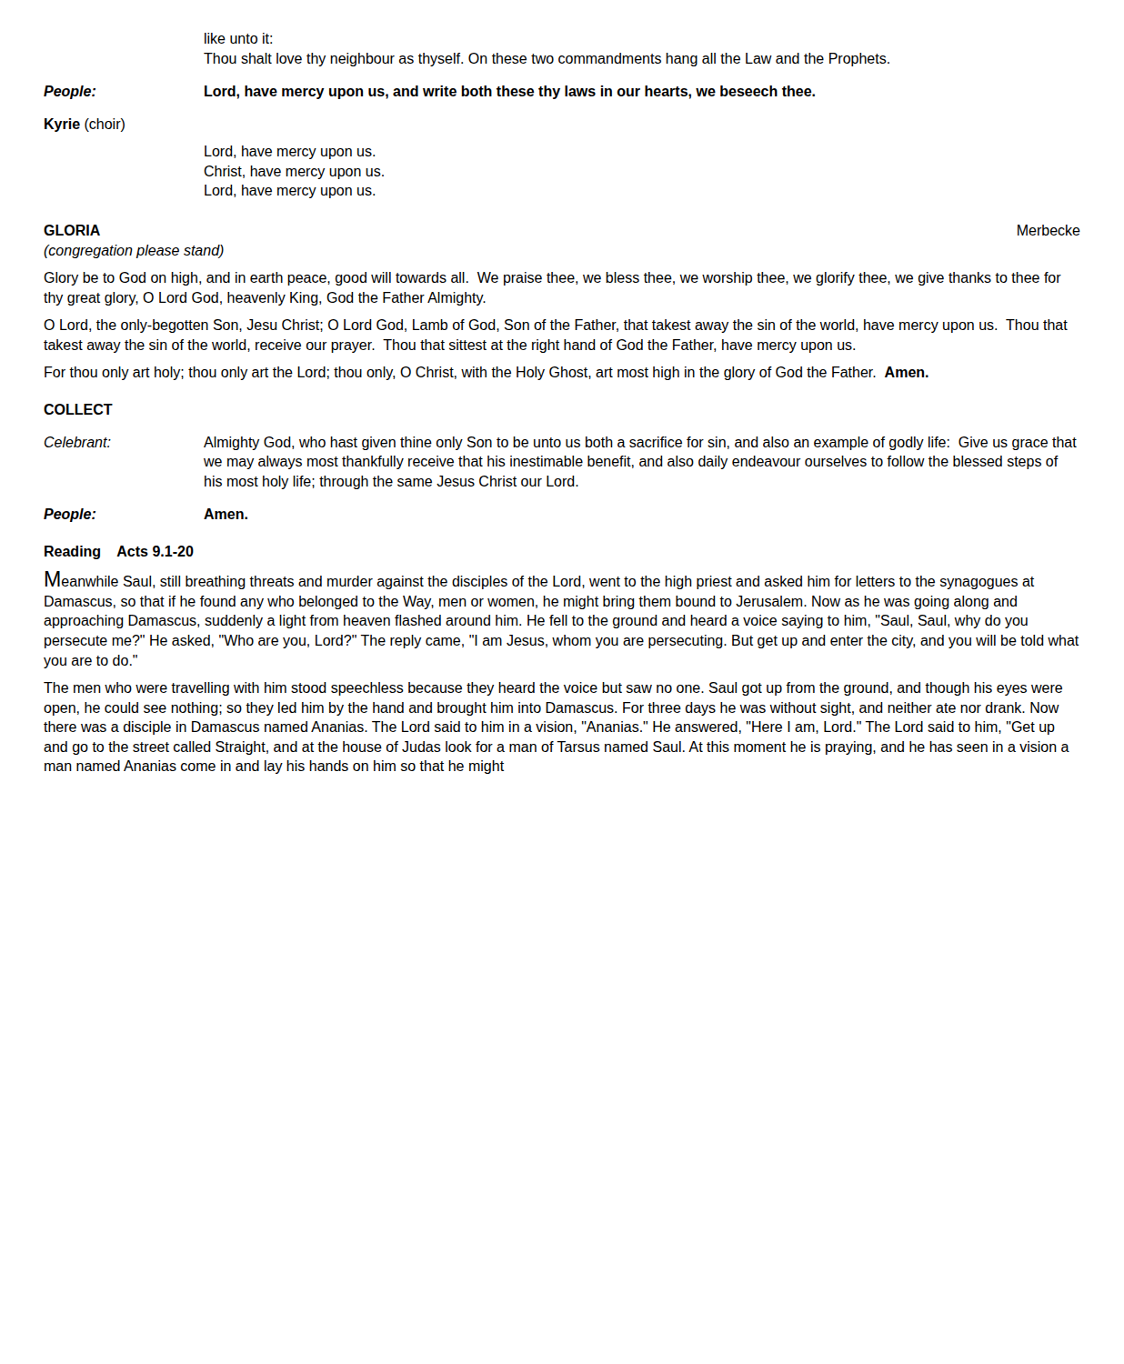like unto it:
Thou shalt love thy neighbour as thyself. On these two commandments hang all the Law and the Prophets.
People:
Lord, have mercy upon us, and write both these thy laws in our hearts, we beseech thee.
Kyrie (choir)
Lord, have mercy upon us.
Christ, have mercy upon us.
Lord, have mercy upon us.
GLORIA Merbecke
(congregation please stand)
Glory be to God on high, and in earth peace, good will towards all. We praise thee, we bless thee, we worship thee, we glorify thee, we give thanks to thee for thy great glory, O Lord God, heavenly King, God the Father Almighty.
O Lord, the only-begotten Son, Jesu Christ; O Lord God, Lamb of God, Son of the Father, that takest away the sin of the world, have mercy upon us. Thou that takest away the sin of the world, receive our prayer. Thou that sittest at the right hand of God the Father, have mercy upon us.
For thou only art holy; thou only art the Lord; thou only, O Christ, with the Holy Ghost, art most high in the glory of God the Father. Amen.
COLLECT
Celebrant:
Almighty God, who hast given thine only Son to be unto us both a sacrifice for sin, and also an example of godly life: Give us grace that we may always most thankfully receive that his inestimable benefit, and also daily endeavour ourselves to follow the blessed steps of his most holy life; through the same Jesus Christ our Lord.
People:
Amen.
Reading Acts 9.1-20
Meanwhile Saul, still breathing threats and murder against the disciples of the Lord, went to the high priest and asked him for letters to the synagogues at Damascus, so that if he found any who belonged to the Way, men or women, he might bring them bound to Jerusalem. Now as he was going along and approaching Damascus, suddenly a light from heaven flashed around him. He fell to the ground and heard a voice saying to him, "Saul, Saul, why do you persecute me?" He asked, "Who are you, Lord?" The reply came, "I am Jesus, whom you are persecuting. But get up and enter the city, and you will be told what you are to do."
The men who were travelling with him stood speechless because they heard the voice but saw no one. Saul got up from the ground, and though his eyes were open, he could see nothing; so they led him by the hand and brought him into Damascus. For three days he was without sight, and neither ate nor drank. Now there was a disciple in Damascus named Ananias. The Lord said to him in a vision, "Ananias." He answered, "Here I am, Lord." The Lord said to him, "Get up and go to the street called Straight, and at the house of Judas look for a man of Tarsus named Saul. At this moment he is praying, and he has seen in a vision a man named Ananias come in and lay his hands on him so that he might